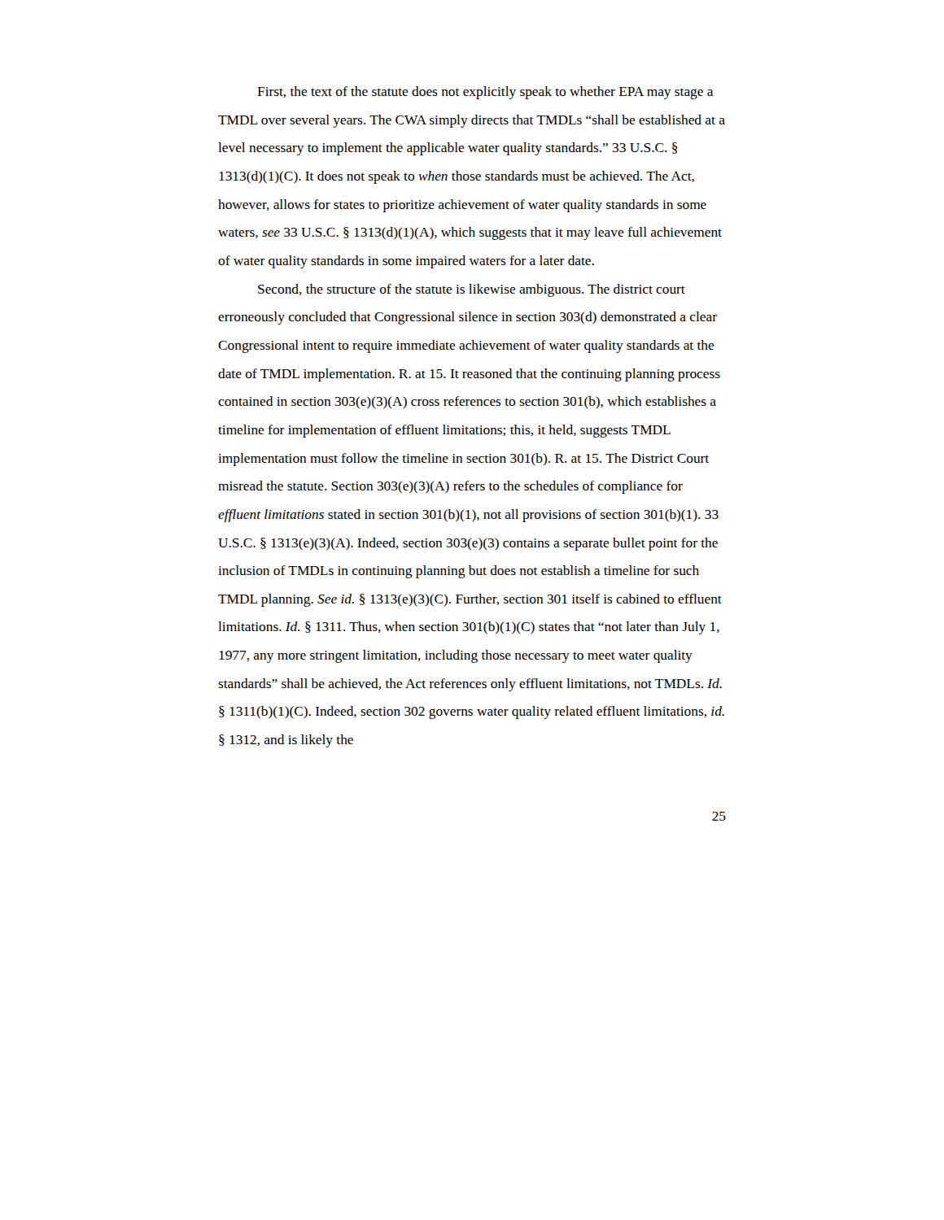First, the text of the statute does not explicitly speak to whether EPA may stage a TMDL over several years. The CWA simply directs that TMDLs “shall be established at a level necessary to implement the applicable water quality standards.” 33 U.S.C. § 1313(d)(1)(C). It does not speak to when those standards must be achieved. The Act, however, allows for states to prioritize achievement of water quality standards in some waters, see 33 U.S.C. § 1313(d)(1)(A), which suggests that it may leave full achievement of water quality standards in some impaired waters for a later date.
Second, the structure of the statute is likewise ambiguous. The district court erroneously concluded that Congressional silence in section 303(d) demonstrated a clear Congressional intent to require immediate achievement of water quality standards at the date of TMDL implementation. R. at 15. It reasoned that the continuing planning process contained in section 303(e)(3)(A) cross references to section 301(b), which establishes a timeline for implementation of effluent limitations; this, it held, suggests TMDL implementation must follow the timeline in section 301(b). R. at 15. The District Court misread the statute. Section 303(e)(3)(A) refers to the schedules of compliance for effluent limitations stated in section 301(b)(1), not all provisions of section 301(b)(1). 33 U.S.C. § 1313(e)(3)(A). Indeed, section 303(e)(3) contains a separate bullet point for the inclusion of TMDLs in continuing planning but does not establish a timeline for such TMDL planning. See id. § 1313(e)(3)(C). Further, section 301 itself is cabined to effluent limitations. Id. § 1311. Thus, when section 301(b)(1)(C) states that “not later than July 1, 1977, any more stringent limitation, including those necessary to meet water quality standards” shall be achieved, the Act references only effluent limitations, not TMDLs. Id. § 1311(b)(1)(C). Indeed, section 302 governs water quality related effluent limitations, id. § 1312, and is likely the
25